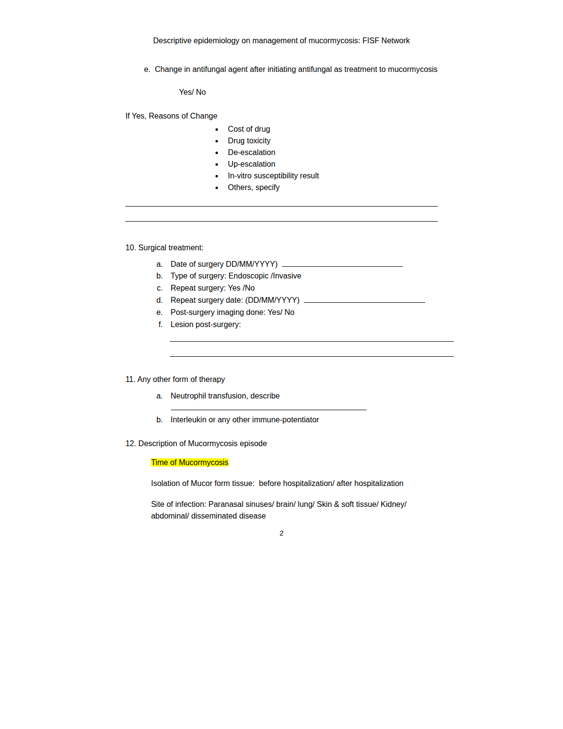Descriptive epidemiology on management of mucormycosis: FISF Network
e. Change in antifungal agent after initiating antifungal as treatment to mucormycosis
Yes/ No
If Yes, Reasons of Change
Cost of drug
Drug toxicity
De-escalation
Up-escalation
In-vitro susceptibility result
Others, specify
10. Surgical treatment:
Date of surgery DD/MM/YYYY)
Type of surgery: Endoscopic /Invasive
Repeat surgery: Yes /No
Repeat surgery date: (DD/MM/YYYY)
Post-surgery imaging done: Yes/ No
Lesion post-surgery:
11. Any other form of therapy
Neutrophil transfusion, describe
Interleukin or any other immune-potentiator
12. Description of Mucormycosis episode
Time of Mucormycosis
Isolation of Mucor form tissue: before hospitalization/ after hospitalization
Site of infection: Paranasal sinuses/ brain/ lung/ Skin & soft tissue/ Kidney/ abdominal/ disseminated disease
2